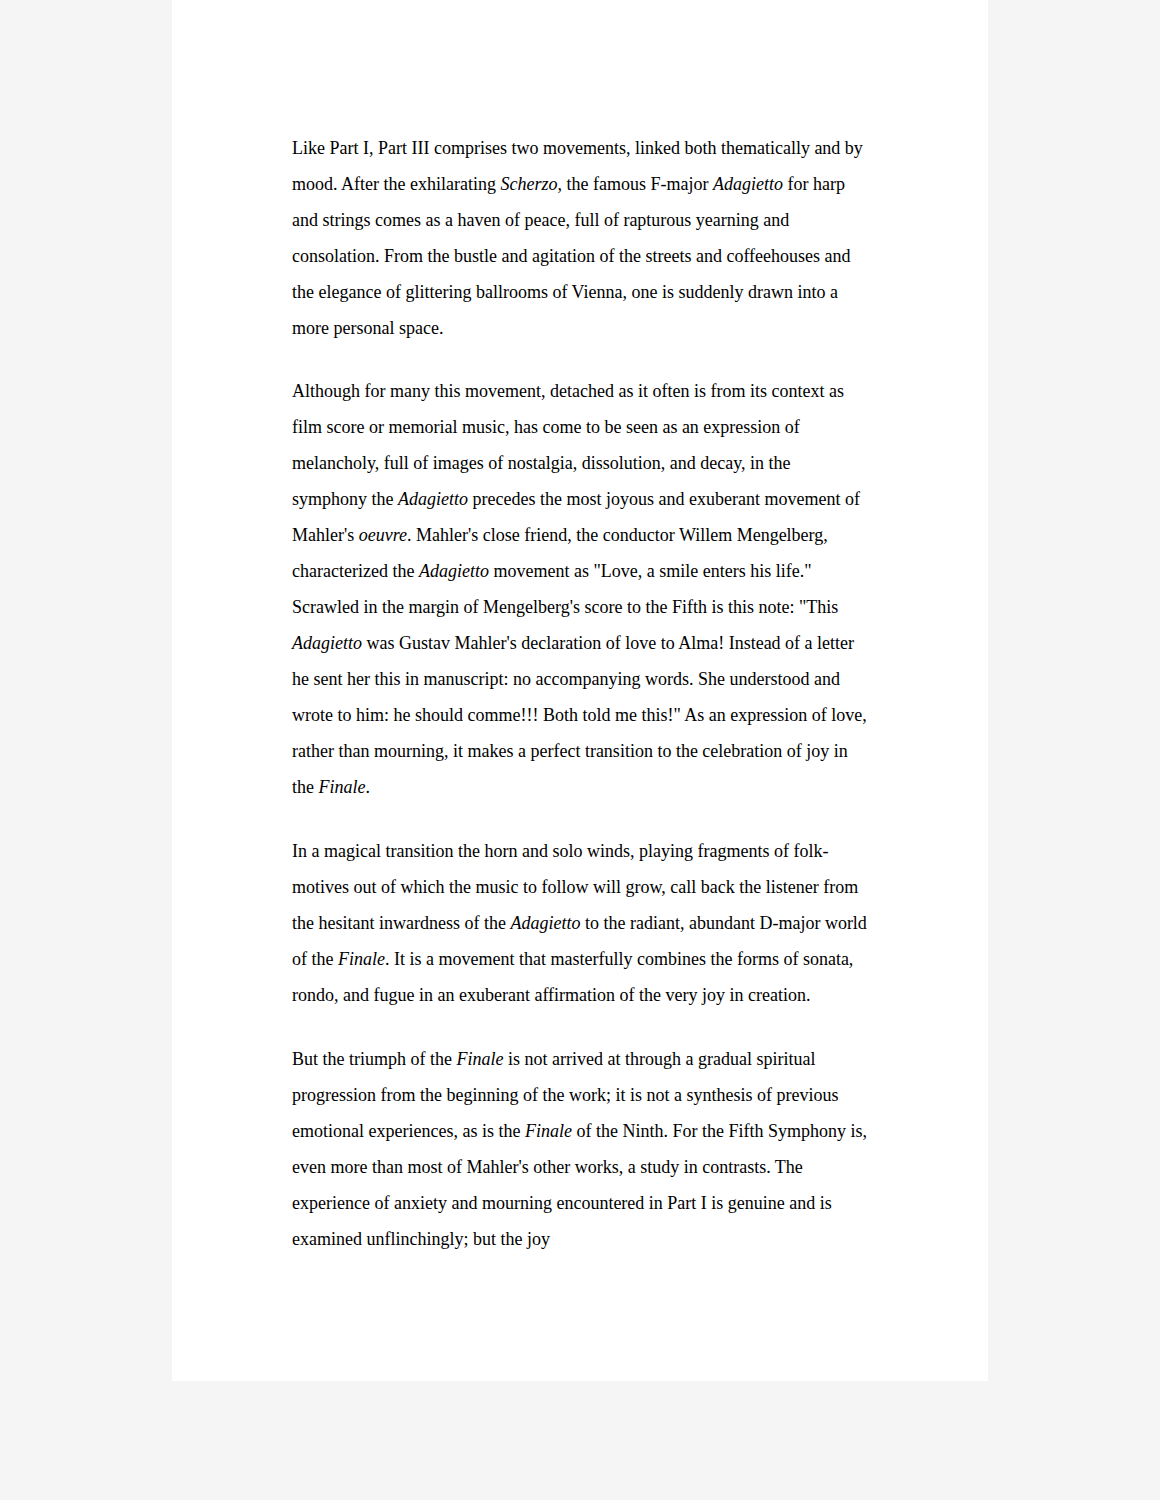Like Part I, Part III comprises two movements, linked both thematically and by mood. After the exhilarating Scherzo, the famous F-major Adagietto for harp and strings comes as a haven of peace, full of rapturous yearning and consolation. From the bustle and agitation of the streets and coffeehouses and the elegance of glittering ballrooms of Vienna, one is suddenly drawn into a more personal space.
Although for many this movement, detached as it often is from its context as film score or memorial music, has come to be seen as an expression of melancholy, full of images of nostalgia, dissolution, and decay, in the symphony the Adagietto precedes the most joyous and exuberant movement of Mahler's oeuvre. Mahler's close friend, the conductor Willem Mengelberg, characterized the Adagietto movement as "Love, a smile enters his life." Scrawled in the margin of Mengelberg's score to the Fifth is this note: "This Adagietto was Gustav Mahler's declaration of love to Alma! Instead of a letter he sent her this in manuscript: no accompanying words. She understood and wrote to him: he should comme!!! Both told me this!" As an expression of love, rather than mourning, it makes a perfect transition to the celebration of joy in the Finale.
In a magical transition the horn and solo winds, playing fragments of folk-motives out of which the music to follow will grow, call back the listener from the hesitant inwardness of the Adagietto to the radiant, abundant D-major world of the Finale. It is a movement that masterfully combines the forms of sonata, rondo, and fugue in an exuberant affirmation of the very joy in creation.
But the triumph of the Finale is not arrived at through a gradual spiritual progression from the beginning of the work; it is not a synthesis of previous emotional experiences, as is the Finale of the Ninth. For the Fifth Symphony is, even more than most of Mahler's other works, a study in contrasts. The experience of anxiety and mourning encountered in Part I is genuine and is examined unflinchingly; but the joy